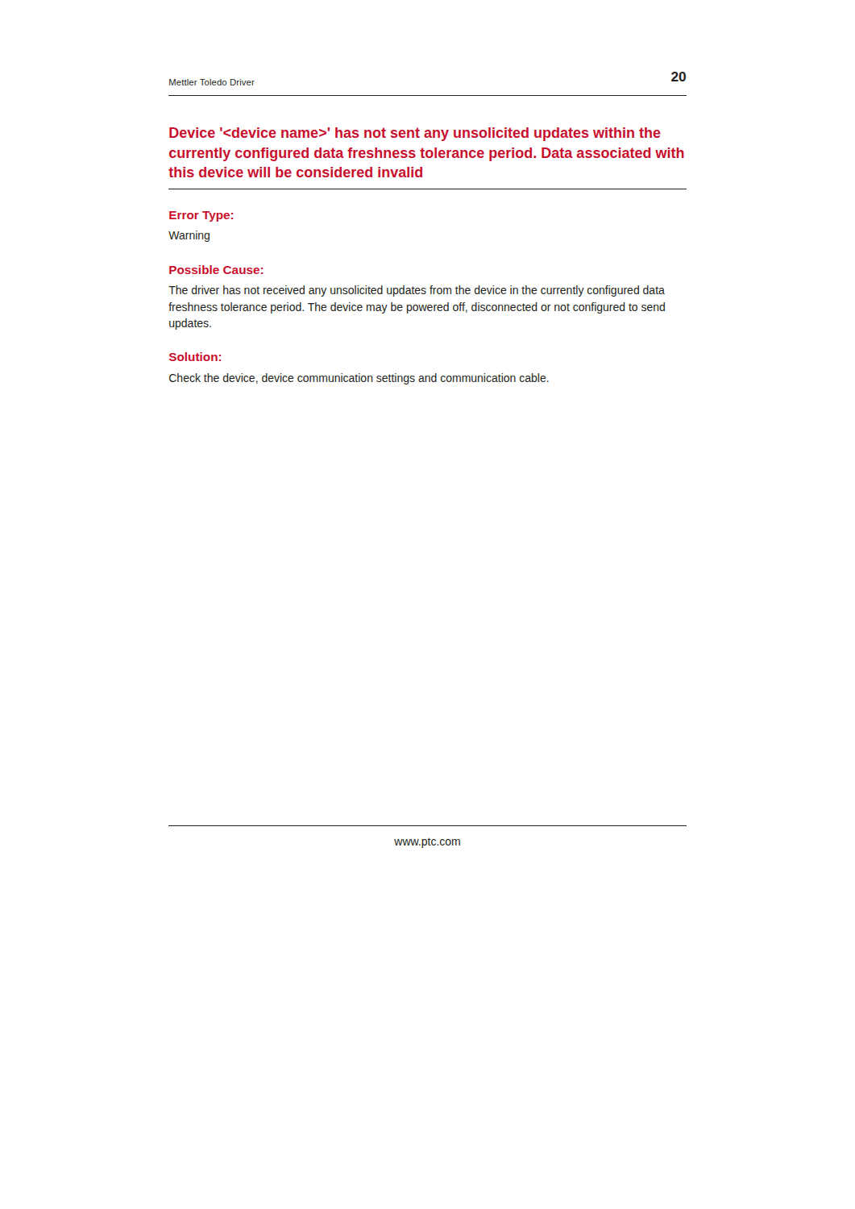Mettler Toledo Driver
20
Device '<device name>' has not sent any unsolicited updates within the currently configured data freshness tolerance period. Data associated with this device will be considered invalid
Error Type:
Warning
Possible Cause:
The driver has not received any unsolicited updates from the device in the currently configured data freshness tolerance period. The device may be powered off, disconnected or not configured to send updates.
Solution:
Check the device, device communication settings and communication cable.
www.ptc.com